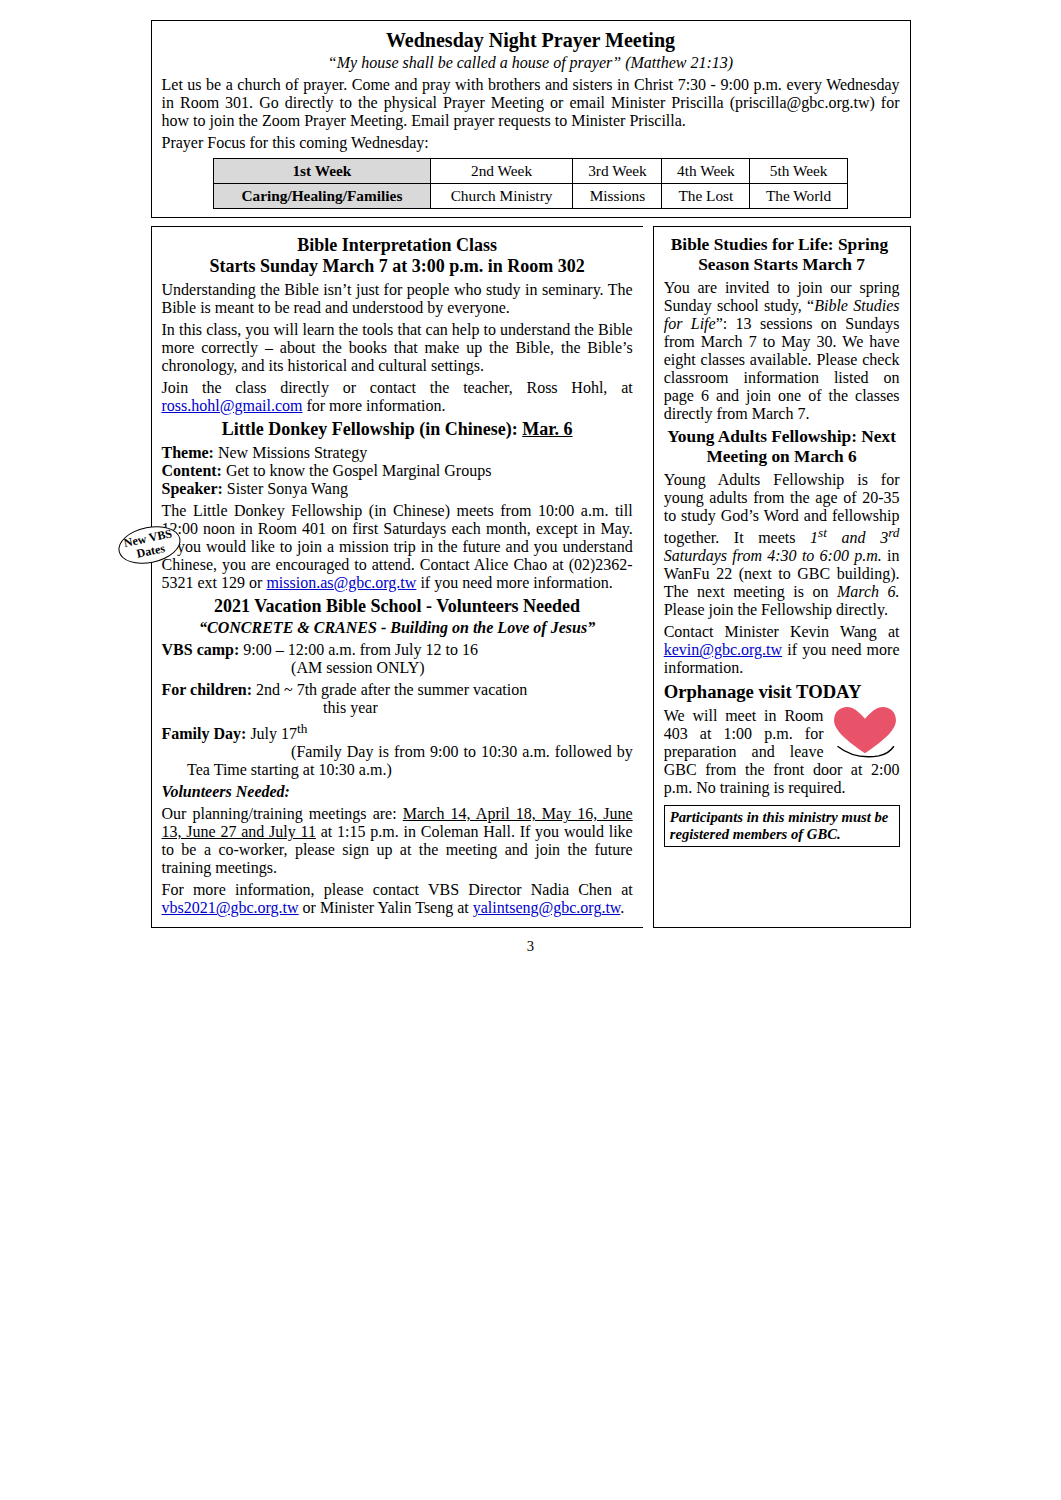Wednesday Night Prayer Meeting
“My house shall be called a house of prayer” (Matthew 21:13)
Let us be a church of prayer. Come and pray with brothers and sisters in Christ 7:30 - 9:00 p.m. every Wednesday in Room 301. Go directly to the physical Prayer Meeting or email Minister Priscilla (priscilla@gbc.org.tw) for how to join the Zoom Prayer Meeting. Email prayer requests to Minister Priscilla.
Prayer Focus for this coming Wednesday:
| 1st Week | 2nd Week | 3rd Week | 4th Week | 5th Week |
| Caring/Healing/Families | Church Ministry | Missions | The Lost | The World |
New VBS
Dates
Bible Interpretation Class
Starts Sunday March 7 at 3:00 p.m. in Room 302
Understanding the Bible isn’t just for people who study in seminary. The Bible is meant to be read and understood by everyone.
In this class, you will learn the tools that can help to understand the Bible more correctly – about the books that make up the Bible, the Bible’s chronology, and its historical and cultural settings.
Join the class directly or contact the teacher, Ross Hohl, at ross.hohl@gmail.com for more information.
Little Donkey Fellowship (in Chinese): Mar. 6
Theme: New Missions Strategy
Content: Get to know the Gospel Marginal Groups
Speaker: Sister Sonya Wang
The Little Donkey Fellowship (in Chinese) meets from 10:00 a.m. till 12:00 noon in Room 401 on first Saturdays each month, except in May. If you would like to join a mission trip in the future and you understand Chinese, you are encouraged to attend. Contact Alice Chao at (02)2362-5321 ext 129 or mission.as@gbc.org.tw if you need more information.
2021 Vacation Bible School - Volunteers Needed
“CONCRETE & CRANES - Building on the Love of Jesus”
VBS camp: 9:00 – 12:00 a.m. from July 12 to 16
(AM session ONLY)
For children: 2nd ~ 7th grade after the summer vacation
this year
Family Day: July 17th
(Family Day is from 9:00 to 10:30 a.m. followed by Tea Time starting at 10:30 a.m.)
Volunteers Needed:
Our planning/training meetings are: March 14, April 18, May 16, June 13, June 27 and July 11 at 1:15 p.m. in Coleman Hall. If you would like to be a co-worker, please sign up at the meeting and join the future training meetings.
For more information, please contact VBS Director Nadia Chen at vbs2021@gbc.org.tw or Minister Yalin Tseng at yalintseng@gbc.org.tw.
Bible Studies for Life: Spring Season Starts March 7
You are invited to join our spring Sunday school study, “Bible Studies for Life”: 13 sessions on Sundays from March 7 to May 30. We have eight classes available. Please check classroom information listed on page 6 and join one of the classes directly from March 7.
Young Adults Fellowship: Next Meeting on March 6
Young Adults Fellowship is for young adults from the age of 20-35 to study God’s Word and fellowship together. It meets 1st and 3rd Saturdays from 4:30 to 6:00 p.m. in WanFu 22 (next to GBC building). The next meeting is on March 6. Please join the Fellowship directly.
Contact Minister Kevin Wang at kevin@gbc.org.tw if you need more information.
Orphanage visit TODAY
We will meet in Room 403 at 1:00 p.m. for preparation and leave GBC from the front door at 2:00 p.m. No training is required.
Participants in this ministry must be registered members of GBC.
3